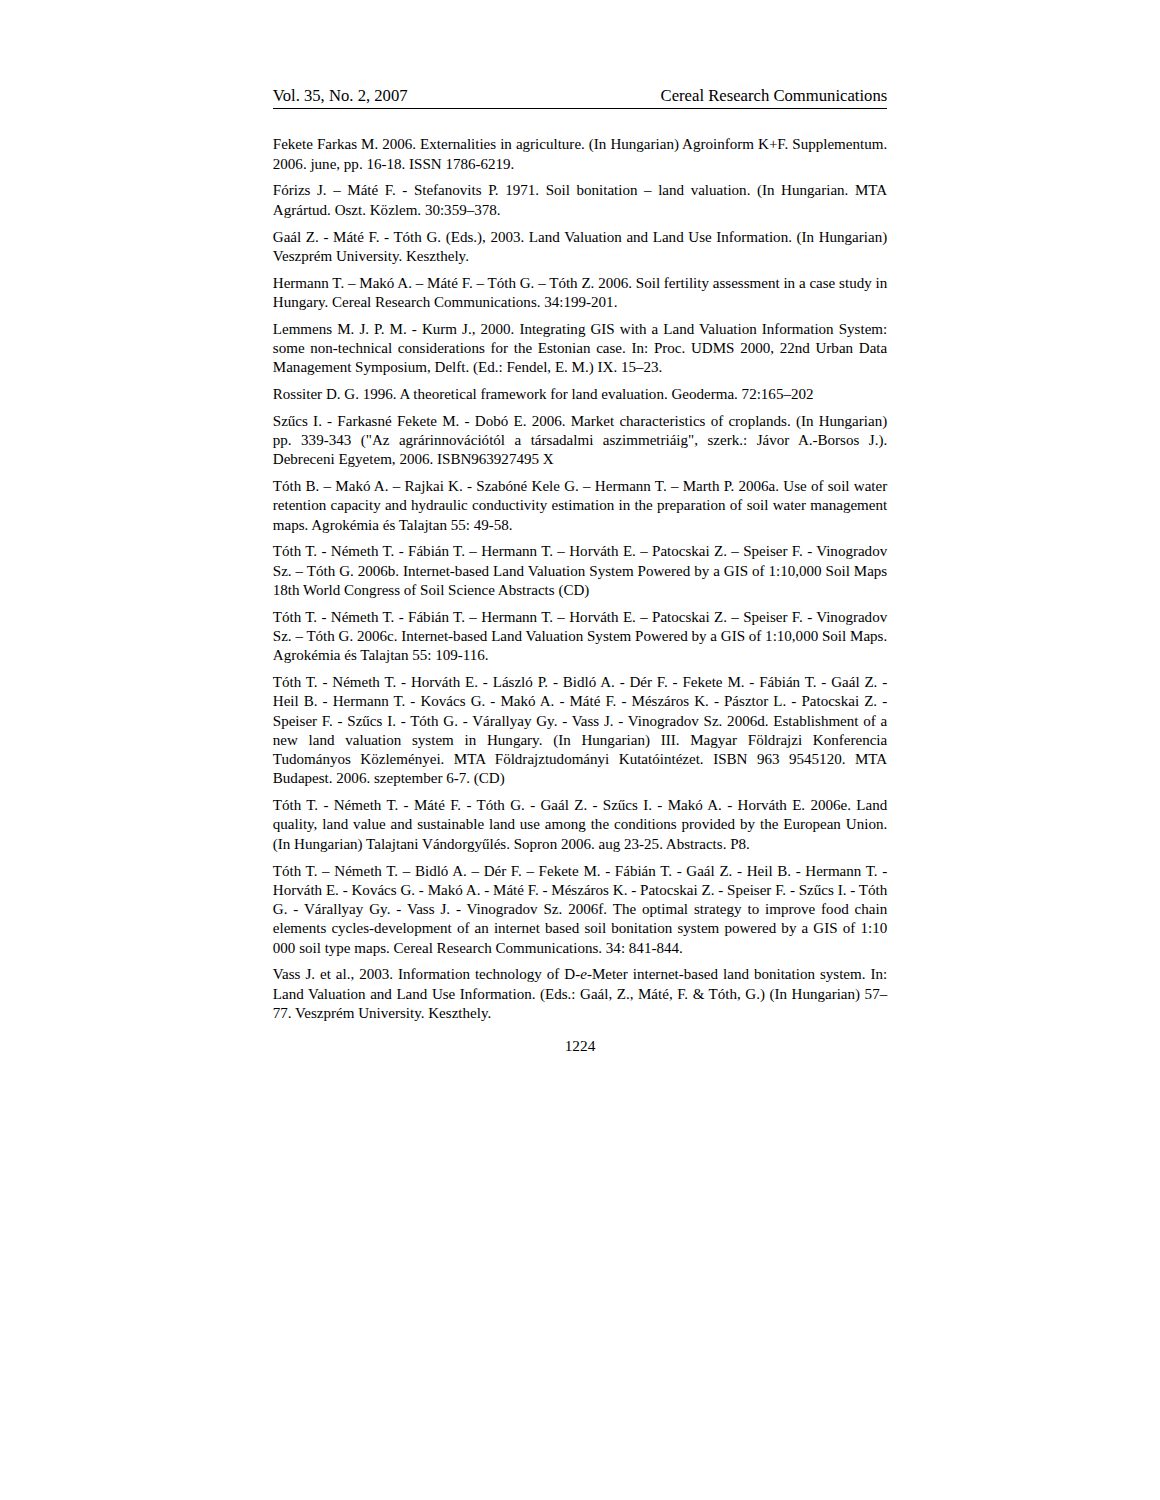Vol. 35, No. 2, 2007 Cereal Research Communications
Fekete Farkas M. 2006. Externalities in agriculture. (In Hungarian) Agroinform K+F. Supplementum. 2006. june, pp. 16-18. ISSN 1786-6219.
Fórizs J. – Máté F. - Stefanovits P. 1971. Soil bonitation – land valuation. (In Hungarian. MTA Agrártud. Oszt. Közlem. 30:359–378.
Gaál Z. - Máté F. - Tóth G. (Eds.), 2003. Land Valuation and Land Use Information. (In Hungarian) Veszprém University. Keszthely.
Hermann T. – Makó A. – Máté F. – Tóth G. – Tóth Z. 2006. Soil fertility assessment in a case study in Hungary. Cereal Research Communications. 34:199-201.
Lemmens M. J. P. M. - Kurm J., 2000. Integrating GIS with a Land Valuation Information System: some non-technical considerations for the Estonian case. In: Proc. UDMS 2000, 22nd Urban Data Management Symposium, Delft. (Ed.: Fendel, E. M.) IX. 15–23.
Rossiter D. G. 1996. A theoretical framework for land evaluation. Geoderma. 72:165–202
Szűcs I. - Farkasné Fekete M. - Dobó E. 2006. Market characteristics of croplands. (In Hungarian) pp. 339-343 ("Az agrárinnovációtól a társadalmi aszimmetriáig", szerk.: Jávor A.-Borsos J.). Debreceni Egyetem, 2006. ISBN963927495 X
Tóth B. – Makó A. – Rajkai K. - Szabóné Kele G. – Hermann T. – Marth P. 2006a. Use of soil water retention capacity and hydraulic conductivity estimation in the preparation of soil water management maps. Agrokémia és Talajtan 55: 49-58.
Tóth T. - Németh T. - Fábián T. – Hermann T. – Horváth E. – Patocskai Z. – Speiser F. - Vinogradov Sz. – Tóth G. 2006b. Internet-based Land Valuation System Powered by a GIS of 1:10,000 Soil Maps 18th World Congress of Soil Science Abstracts (CD)
Tóth T. - Németh T. - Fábián T. – Hermann T. – Horváth E. – Patocskai Z. – Speiser F. - Vinogradov Sz. – Tóth G. 2006c. Internet-based Land Valuation System Powered by a GIS of 1:10,000 Soil Maps. Agrokémia és Talajtan 55: 109-116.
Tóth T. - Németh T. - Horváth E. - László P. - Bidló A. - Dér F. - Fekete M. - Fábián T. - Gaál Z. - Heil B. - Hermann T. - Kovács G. - Makó A. - Máté F. - Mészáros K. - Pásztor L. - Patocskai Z. - Speiser F. - Szűcs I. - Tóth G. - Várallyay Gy. - Vass J. - Vinogradov Sz. 2006d. Establishment of a new land valuation system in Hungary. (In Hungarian) III. Magyar Földrajzi Konferencia Tudományos Közleményei. MTA Földrajztudományi Kutatóintézet. ISBN 963 9545120. MTA Budapest. 2006. szeptember 6-7. (CD)
Tóth T. - Németh T. - Máté F. - Tóth G. - Gaál Z. - Szűcs I. - Makó A. - Horváth E. 2006e. Land quality, land value and sustainable land use among the conditions provided by the European Union. (In Hungarian) Talajtani Vándorgyűlés. Sopron 2006. aug 23-25. Abstracts. P8.
Tóth T. – Németh T. – Bidló A. – Dér F. – Fekete M. - Fábián T. - Gaál Z. - Heil B. - Hermann T. - Horváth E. - Kovács G. - Makó A. - Máté F. - Mészáros K. - Patocskai Z. - Speiser F. - Szűcs I. - Tóth G. - Várallyay Gy. - Vass J. - Vinogradov Sz. 2006f. The optimal strategy to improve food chain elements cycles-development of an internet based soil bonitation system powered by a GIS of 1:10 000 soil type maps. Cereal Research Communications. 34: 841-844.
Vass J. et al., 2003. Information technology of D-e-Meter internet-based land bonitation system. In: Land Valuation and Land Use Information. (Eds.: Gaál, Z., Máté, F. & Tóth, G.) (In Hungarian) 57–77. Veszprém University. Keszthely.
1224